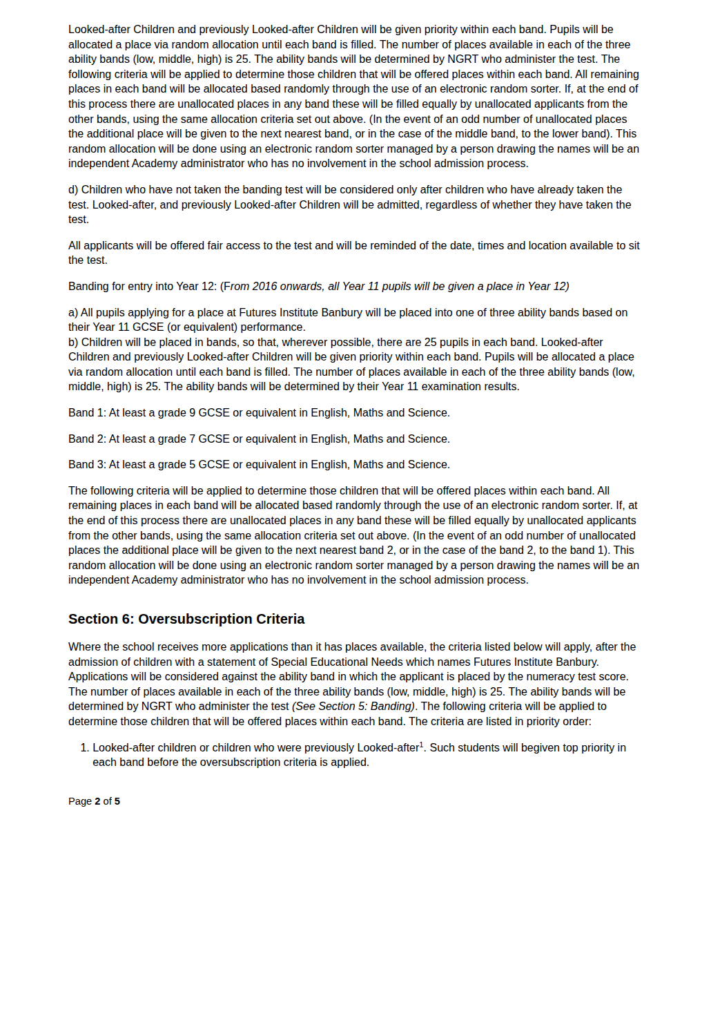Looked-after Children and previously Looked-after Children will be given priority within each band. Pupils will be allocated a place via random allocation until each band is filled. The number of places available in each of the three ability bands (low, middle, high) is 25. The ability bands will be determined by NGRT who administer the test. The following criteria will be applied to determine those children that will be offered places within each band. All remaining places in each band will be allocated based randomly through the use of an electronic random sorter. If, at the end of this process there are unallocated places in any band these will be filled equally by unallocated applicants from the other bands, using the same allocation criteria set out above. (In the event of an odd number of unallocated places the additional place will be given to the next nearest band, or in the case of the middle band, to the lower band). This random allocation will be done using an electronic random sorter managed by a person drawing the names will be an independent Academy administrator who has no involvement in the school admission process.
d) Children who have not taken the banding test will be considered only after children who have already taken the test. Looked-after, and previously Looked-after Children will be admitted, regardless of whether they have taken the test.
All applicants will be offered fair access to the test and will be reminded of the date, times and location available to sit the test.
Banding for entry into Year 12: (From 2016 onwards, all Year 11 pupils will be given a place in Year 12)
a) All pupils applying for a place at Futures Institute Banbury will be placed into one of three ability bands based on their Year 11 GCSE (or equivalent) performance.
b) Children will be placed in bands, so that, wherever possible, there are 25 pupils in each band. Looked-after Children and previously Looked-after Children will be given priority within each band. Pupils will be allocated a place via random allocation until each band is filled. The number of places available in each of the three ability bands (low, middle, high) is 25. The ability bands will be determined by their Year 11 examination results.
Band 1: At least a grade 9 GCSE or equivalent in English, Maths and Science.
Band 2: At least a grade 7 GCSE or equivalent in English, Maths and Science.
Band 3: At least a grade 5 GCSE or equivalent in English, Maths and Science.
The following criteria will be applied to determine those children that will be offered places within each band. All remaining places in each band will be allocated based randomly through the use of an electronic random sorter. If, at the end of this process there are unallocated places in any band these will be filled equally by unallocated applicants from the other bands, using the same allocation criteria set out above. (In the event of an odd number of unallocated places the additional place will be given to the next nearest band 2, or in the case of the band 2, to the band 1). This random allocation will be done using an electronic random sorter managed by a person drawing the names will be an independent Academy administrator who has no involvement in the school admission process.
Section 6: Oversubscription Criteria
Where the school receives more applications than it has places available, the criteria listed below will apply, after the admission of children with a statement of Special Educational Needs which names Futures Institute Banbury. Applications will be considered against the ability band in which the applicant is placed by the numeracy test score. The number of places available in each of the three ability bands (low, middle, high) is 25. The ability bands will be determined by NGRT who administer the test (See Section 5: Banding). The following criteria will be applied to determine those children that will be offered places within each band. The criteria are listed in priority order:
Looked-after children or children who were previously Looked-after1. Such students will begiven top priority in each band before the oversubscription criteria is applied.
Page 2 of 5